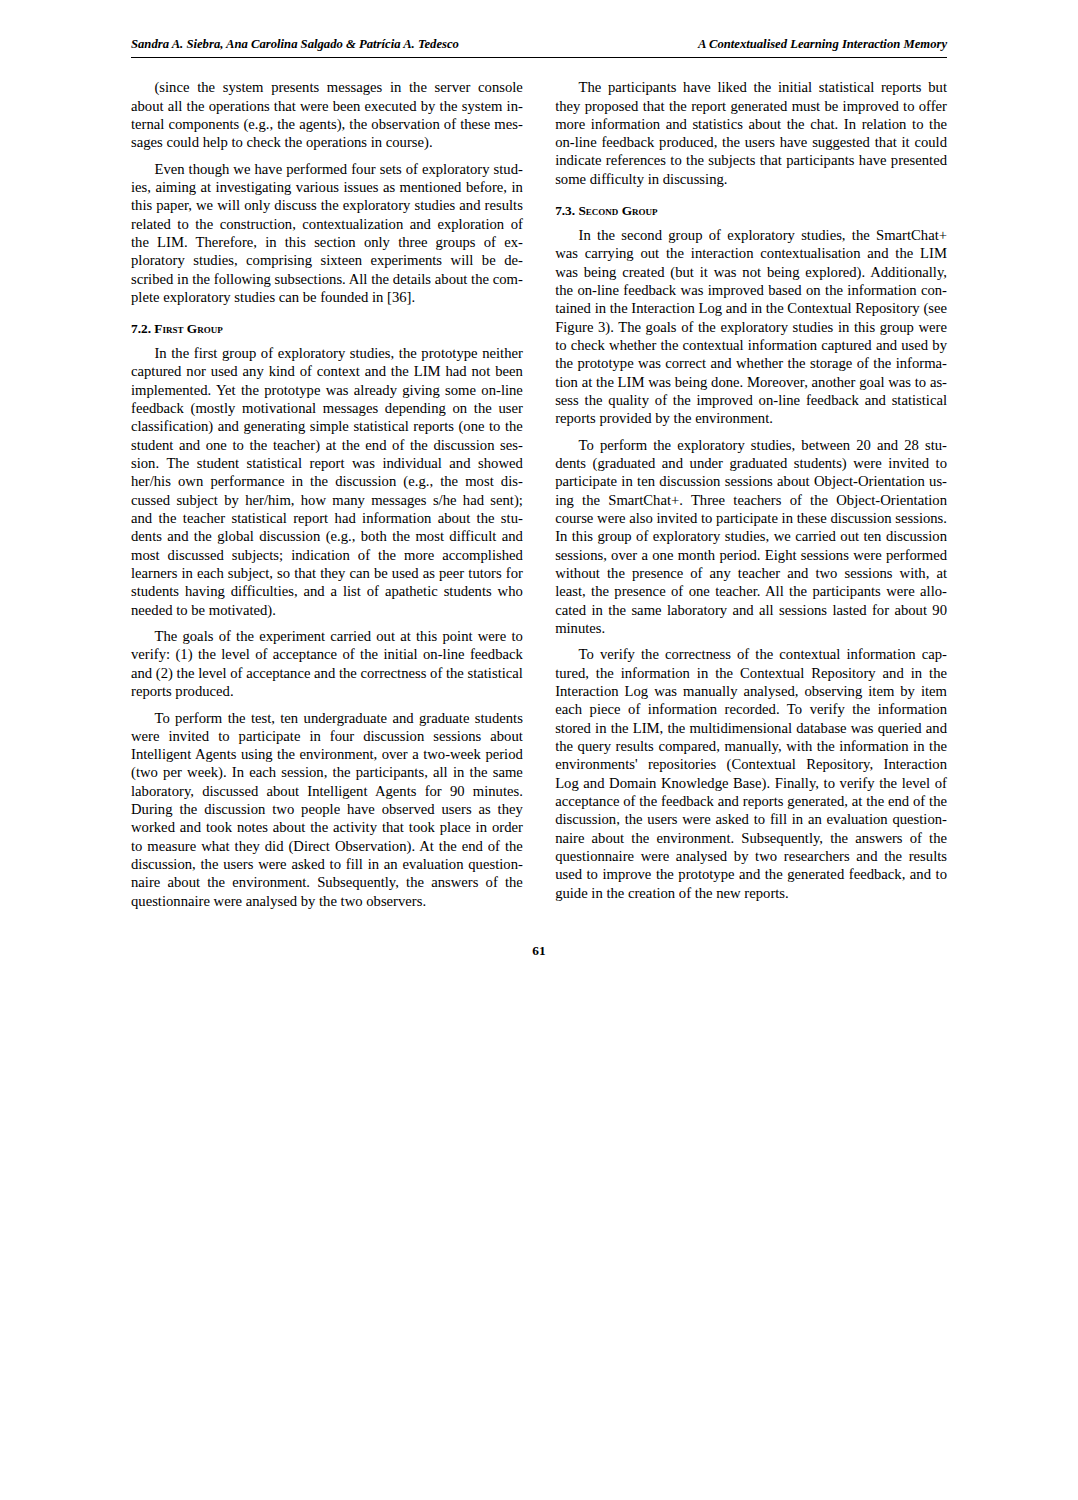Sandra A. Siebra, Ana Carolina Salgado & Patrícia A. Tedesco A Contextualised Learning Interaction Memory
(since the system presents messages in the server console about all the operations that were been executed by the system internal components (e.g., the agents), the observation of these messages could help to check the operations in course).
Even though we have performed four sets of exploratory studies, aiming at investigating various issues as mentioned before, in this paper, we will only discuss the exploratory studies and results related to the construction, contextualization and exploration of the LIM. Therefore, in this section only three groups of exploratory studies, comprising sixteen experiments will be described in the following subsections. All the details about the complete exploratory studies can be founded in [36].
7.2. First Group
In the first group of exploratory studies, the prototype neither captured nor used any kind of context and the LIM had not been implemented. Yet the prototype was already giving some on-line feedback (mostly motivational messages depending on the user classification) and generating simple statistical reports (one to the student and one to the teacher) at the end of the discussion session. The student statistical report was individual and showed her/his own performance in the discussion (e.g., the most discussed subject by her/him, how many messages s/he had sent); and the teacher statistical report had information about the students and the global discussion (e.g., both the most difficult and most discussed subjects; indication of the more accomplished learners in each subject, so that they can be used as peer tutors for students having difficulties, and a list of apathetic students who needed to be motivated).
The goals of the experiment carried out at this point were to verify: (1) the level of acceptance of the initial on-line feedback and (2) the level of acceptance and the correctness of the statistical reports produced.
To perform the test, ten undergraduate and graduate students were invited to participate in four discussion sessions about Intelligent Agents using the environment, over a two-week period (two per week). In each session, the participants, all in the same laboratory, discussed about Intelligent Agents for 90 minutes. During the discussion two people have observed users as they worked and took notes about the activity that took place in order to measure what they did (Direct Observation). At the end of the discussion, the users were asked to fill in an evaluation questionnaire about the environment. Subsequently, the answers of the questionnaire were analysed by the two observers.
The participants have liked the initial statistical reports but they proposed that the report generated must be improved to offer more information and statistics about the chat. In relation to the on-line feedback produced, the users have suggested that it could indicate references to the subjects that participants have presented some difficulty in discussing.
7.3. Second Group
In the second group of exploratory studies, the SmartChat+ was carrying out the interaction contextualisation and the LIM was being created (but it was not being explored). Additionally, the on-line feedback was improved based on the information contained in the Interaction Log and in the Contextual Repository (see Figure 3). The goals of the exploratory studies in this group were to check whether the contextual information captured and used by the prototype was correct and whether the storage of the information at the LIM was being done. Moreover, another goal was to assess the quality of the improved on-line feedback and statistical reports provided by the environment.
To perform the exploratory studies, between 20 and 28 students (graduated and under graduated students) were invited to participate in ten discussion sessions about Object-Orientation using the SmartChat+. Three teachers of the Object-Orientation course were also invited to participate in these discussion sessions. In this group of exploratory studies, we carried out ten discussion sessions, over a one month period. Eight sessions were performed without the presence of any teacher and two sessions with, at least, the presence of one teacher. All the participants were allocated in the same laboratory and all sessions lasted for about 90 minutes.
To verify the correctness of the contextual information captured, the information in the Contextual Repository and in the Interaction Log was manually analysed, observing item by item each piece of information recorded. To verify the information stored in the LIM, the multidimensional database was queried and the query results compared, manually, with the information in the environments' repositories (Contextual Repository, Interaction Log and Domain Knowledge Base). Finally, to verify the level of acceptance of the feedback and reports generated, at the end of the discussion, the users were asked to fill in an evaluation questionnaire about the environment. Subsequently, the answers of the questionnaire were analysed by two researchers and the results used to improve the prototype and the generated feedback, and to guide in the creation of the new reports.
61